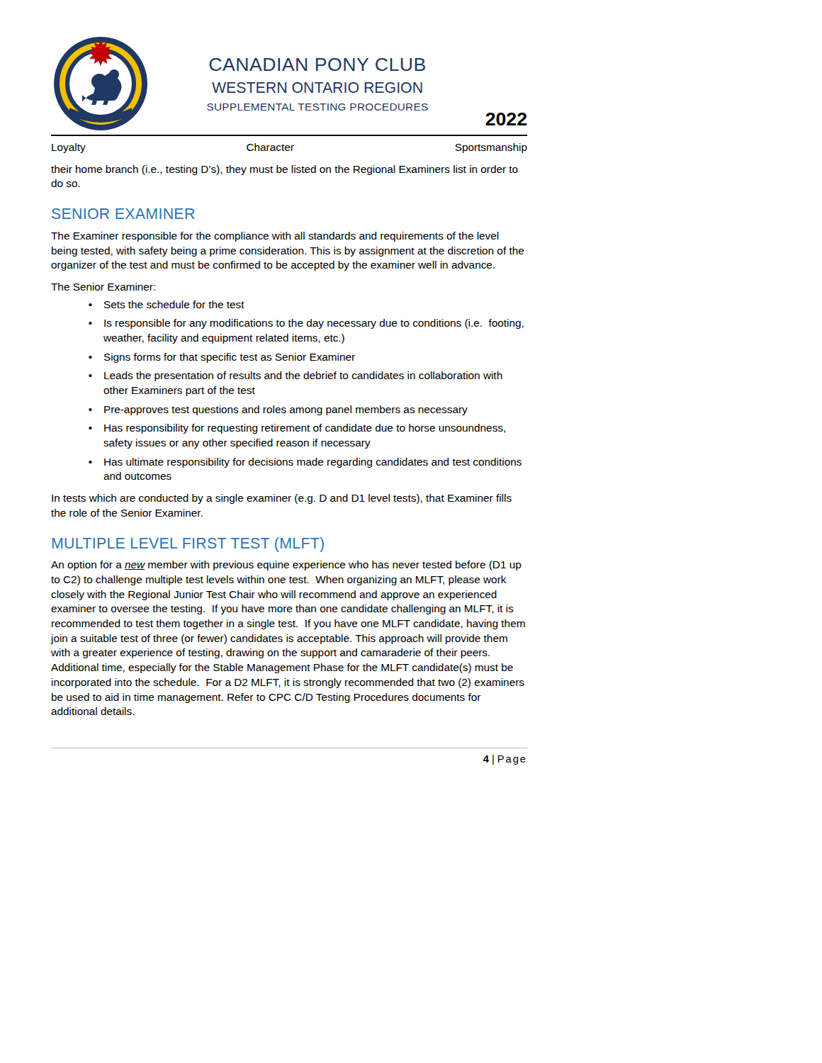CANADIAN PONY CLUB
WESTERN ONTARIO REGION
SUPPLEMENTAL TESTING PROCEDURES
2022
Loyalty Character Sportsmanship
their home branch (i.e., testing D’s), they must be listed on the Regional Examiners list in order to do so.
SENIOR EXAMINER
The Examiner responsible for the compliance with all standards and requirements of the level being tested, with safety being a prime consideration. This is by assignment at the discretion of the organizer of the test and must be confirmed to be accepted by the examiner well in advance.
The Senior Examiner:
Sets the schedule for the test
Is responsible for any modifications to the day necessary due to conditions (i.e. footing, weather, facility and equipment related items, etc.)
Signs forms for that specific test as Senior Examiner
Leads the presentation of results and the debrief to candidates in collaboration with other Examiners part of the test
Pre-approves test questions and roles among panel members as necessary
Has responsibility for requesting retirement of candidate due to horse unsoundness, safety issues or any other specified reason if necessary
Has ultimate responsibility for decisions made regarding candidates and test conditions and outcomes
In tests which are conducted by a single examiner (e.g. D and D1 level tests), that Examiner fills the role of the Senior Examiner.
MULTIPLE LEVEL FIRST TEST (MLFT)
An option for a new member with previous equine experience who has never tested before (D1 up to C2) to challenge multiple test levels within one test. When organizing an MLFT, please work closely with the Regional Junior Test Chair who will recommend and approve an experienced examiner to oversee the testing. If you have more than one candidate challenging an MLFT, it is recommended to test them together in a single test. If you have one MLFT candidate, having them join a suitable test of three (or fewer) candidates is acceptable. This approach will provide them with a greater experience of testing, drawing on the support and camaraderie of their peers. Additional time, especially for the Stable Management Phase for the MLFT candidate(s) must be incorporated into the schedule. For a D2 MLFT, it is strongly recommended that two (2) examiners be used to aid in time management. Refer to CPC C/D Testing Procedures documents for additional details.
4 | Page